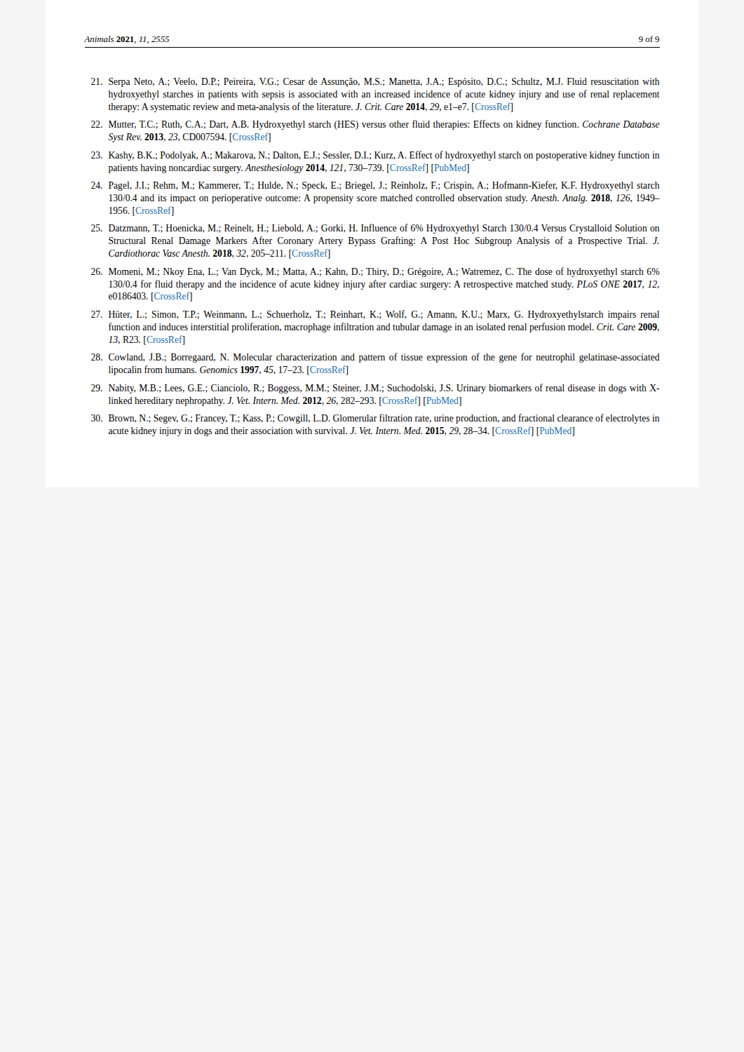Animals 2021, 11, 2555
9 of 9
21. Serpa Neto, A.; Veelo, D.P.; Peireira, V.G.; Cesar de Assunção, M.S.; Manetta, J.A.; Espósito, D.C.; Schultz, M.J. Fluid resuscitation with hydroxyethyl starches in patients with sepsis is associated with an increased incidence of acute kidney injury and use of renal replacement therapy: A systematic review and meta-analysis of the literature. J. Crit. Care 2014, 29, e1–e7. [CrossRef]
22. Mutter, T.C.; Ruth, C.A.; Dart, A.B. Hydroxyethyl starch (HES) versus other fluid therapies: Effects on kidney function. Cochrane Database Syst Rev. 2013, 23, CD007594. [CrossRef]
23. Kashy, B.K.; Podolyak, A.; Makarova, N.; Dalton, E.J.; Sessler, D.I.; Kurz, A. Effect of hydroxyethyl starch on postoperative kidney function in patients having noncardiac surgery. Anesthesiology 2014, 121, 730–739. [CrossRef] [PubMed]
24. Pagel, J.I.; Rehm, M.; Kammerer, T.; Hulde, N.; Speck, E.; Briegel, J.; Reinholz, F.; Crispin, A.; Hofmann-Kiefer, K.F. Hydroxyethyl starch 130/0.4 and its impact on perioperative outcome: A propensity score matched controlled observation study. Anesth. Analg. 2018, 126, 1949–1956. [CrossRef]
25. Datzmann, T.; Hoenicka, M.; Reinelt, H.; Liebold, A.; Gorki, H. Influence of 6% Hydroxyethyl Starch 130/0.4 Versus Crystalloid Solution on Structural Renal Damage Markers After Coronary Artery Bypass Grafting: A Post Hoc Subgroup Analysis of a Prospective Trial. J. Cardiothorac Vasc Anesth. 2018, 32, 205–211. [CrossRef]
26. Momeni, M.; Nkoy Ena, L.; Van Dyck, M.; Matta, A.; Kahn, D.; Thiry, D.; Grégoire, A.; Watremez, C. The dose of hydroxyethyl starch 6% 130/0.4 for fluid therapy and the incidence of acute kidney injury after cardiac surgery: A retrospective matched study. PLoS ONE 2017, 12, e0186403. [CrossRef]
27. Hüter, L.; Simon, T.P.; Weinmann, L.; Schuerholz, T.; Reinhart, K.; Wolf, G.; Amann, K.U.; Marx, G. Hydroxyethylstarch impairs renal function and induces interstitial proliferation, macrophage infiltration and tubular damage in an isolated renal perfusion model. Crit. Care 2009, 13, R23. [CrossRef]
28. Cowland, J.B.; Borregaard, N. Molecular characterization and pattern of tissue expression of the gene for neutrophil gelatinase-associated lipocalin from humans. Genomics 1997, 45, 17–23. [CrossRef]
29. Nabity, M.B.; Lees, G.E.; Cianciolo, R.; Boggess, M.M.; Steiner, J.M.; Suchodolski, J.S. Urinary biomarkers of renal disease in dogs with X-linked hereditary nephropathy. J. Vet. Intern. Med. 2012, 26, 282–293. [CrossRef] [PubMed]
30. Brown, N.; Segev, G.; Francey, T.; Kass, P.; Cowgill, L.D. Glomerular filtration rate, urine production, and fractional clearance of electrolytes in acute kidney injury in dogs and their association with survival. J. Vet. Intern. Med. 2015, 29, 28–34. [CrossRef] [PubMed]